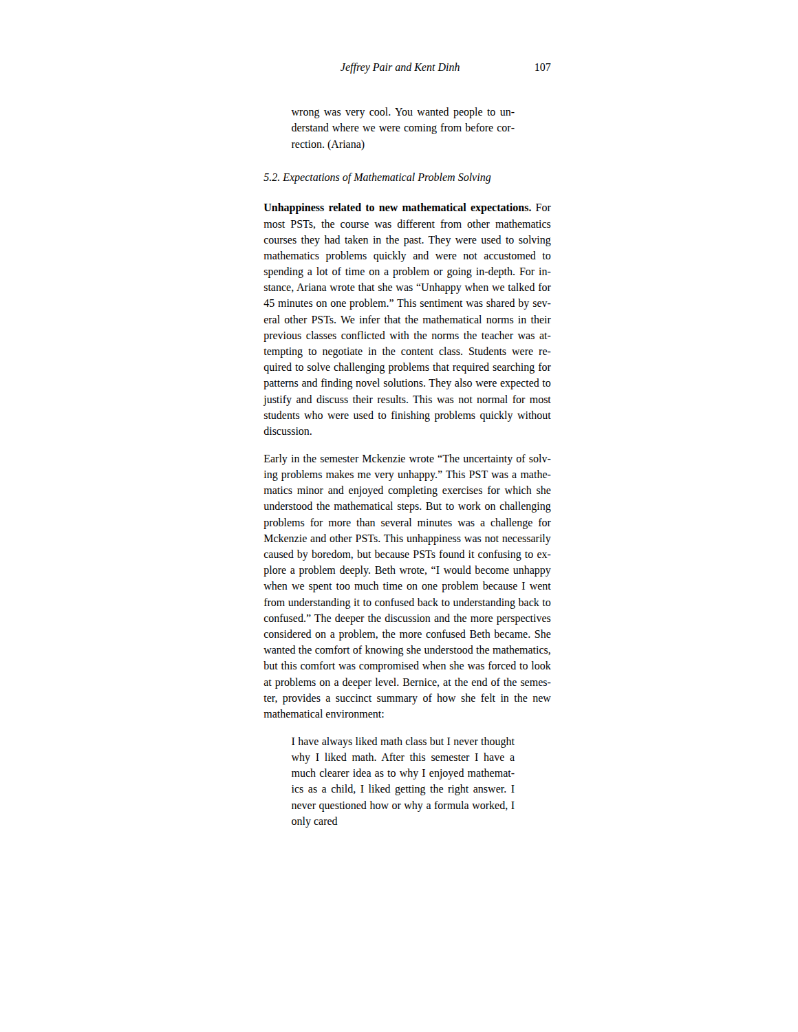Jeffrey Pair and Kent Dinh 107
wrong was very cool. You wanted people to understand where we were coming from before correction. (Ariana)
5.2. Expectations of Mathematical Problem Solving
Unhappiness related to new mathematical expectations. For most PSTs, the course was different from other mathematics courses they had taken in the past. They were used to solving mathematics problems quickly and were not accustomed to spending a lot of time on a problem or going in-depth. For instance, Ariana wrote that she was “Unhappy when we talked for 45 minutes on one problem.” This sentiment was shared by several other PSTs. We infer that the mathematical norms in their previous classes conflicted with the norms the teacher was attempting to negotiate in the content class. Students were required to solve challenging problems that required searching for patterns and finding novel solutions. They also were expected to justify and discuss their results. This was not normal for most students who were used to finishing problems quickly without discussion.
Early in the semester Mckenzie wrote “The uncertainty of solving problems makes me very unhappy.” This PST was a mathematics minor and enjoyed completing exercises for which she understood the mathematical steps. But to work on challenging problems for more than several minutes was a challenge for Mckenzie and other PSTs. This unhappiness was not necessarily caused by boredom, but because PSTs found it confusing to explore a problem deeply. Beth wrote, “I would become unhappy when we spent too much time on one problem because I went from understanding it to confused back to understanding back to confused.” The deeper the discussion and the more perspectives considered on a problem, the more confused Beth became. She wanted the comfort of knowing she understood the mathematics, but this comfort was compromised when she was forced to look at problems on a deeper level. Bernice, at the end of the semester, provides a succinct summary of how she felt in the new mathematical environment:
I have always liked math class but I never thought why I liked math. After this semester I have a much clearer idea as to why I enjoyed mathematics as a child, I liked getting the right answer. I never questioned how or why a formula worked, I only cared